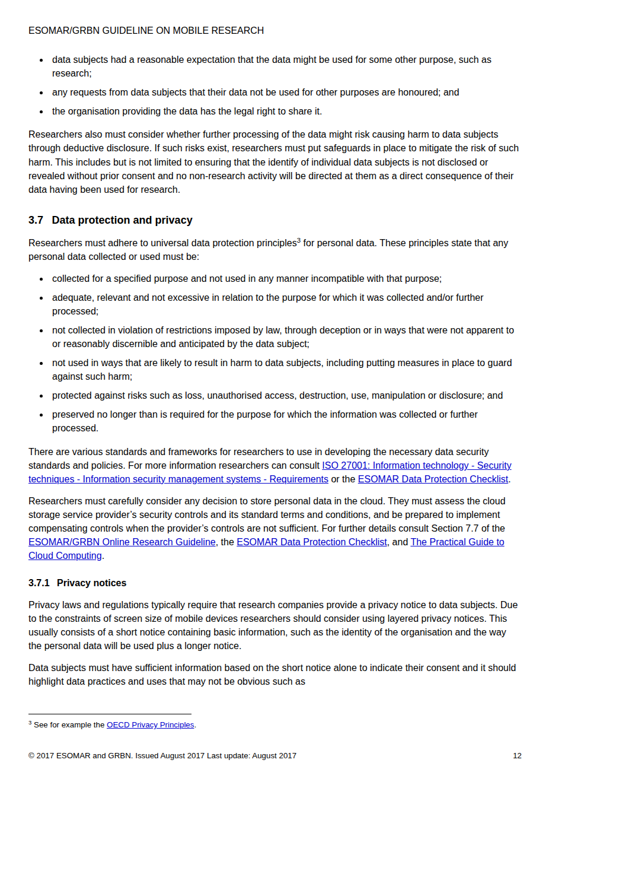ESOMAR/GRBN GUIDELINE ON MOBILE RESEARCH
data subjects had a reasonable expectation that the data might be used for some other purpose, such as research;
any requests from data subjects that their data not be used for other purposes are honoured; and
the organisation providing the data has the legal right to share it.
Researchers also must consider whether further processing of the data might risk causing harm to data subjects through deductive disclosure. If such risks exist, researchers must put safeguards in place to mitigate the risk of such harm. This includes but is not limited to ensuring that the identify of individual data subjects is not disclosed or revealed without prior consent and no non-research activity will be directed at them as a direct consequence of their data having been used for research.
3.7 Data protection and privacy
Researchers must adhere to universal data protection principles3 for personal data. These principles state that any personal data collected or used must be:
collected for a specified purpose and not used in any manner incompatible with that purpose;
adequate, relevant and not excessive in relation to the purpose for which it was collected and/or further processed;
not collected in violation of restrictions imposed by law, through deception or in ways that were not apparent to or reasonably discernible and anticipated by the data subject;
not used in ways that are likely to result in harm to data subjects, including putting measures in place to guard against such harm;
protected against risks such as loss, unauthorised access, destruction, use, manipulation or disclosure; and
preserved no longer than is required for the purpose for which the information was collected or further processed.
There are various standards and frameworks for researchers to use in developing the necessary data security standards and policies. For more information researchers can consult ISO 27001: Information technology - Security techniques - Information security management systems - Requirements or the ESOMAR Data Protection Checklist.
Researchers must carefully consider any decision to store personal data in the cloud. They must assess the cloud storage service provider’s security controls and its standard terms and conditions, and be prepared to implement compensating controls when the provider’s controls are not sufficient. For further details consult Section 7.7 of the ESOMAR/GRBN Online Research Guideline, the ESOMAR Data Protection Checklist, and The Practical Guide to Cloud Computing.
3.7.1 Privacy notices
Privacy laws and regulations typically require that research companies provide a privacy notice to data subjects. Due to the constraints of screen size of mobile devices researchers should consider using layered privacy notices. This usually consists of a short notice containing basic information, such as the identity of the organisation and the way the personal data will be used plus a longer notice.
Data subjects must have sufficient information based on the short notice alone to indicate their consent and it should highlight data practices and uses that may not be obvious such as
3 See for example the OECD Privacy Principles.
© 2017 ESOMAR and GRBN. Issued August 2017 Last update: August 2017 12